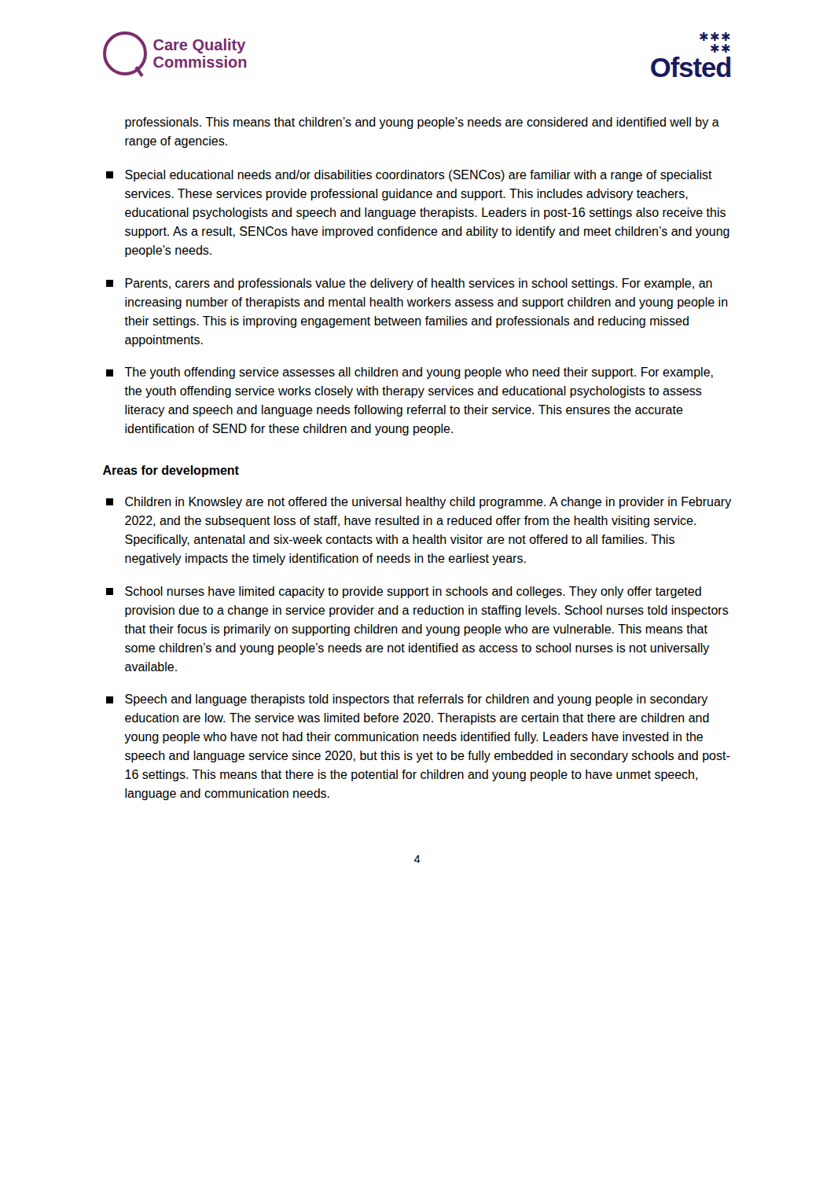Care Quality
Commission
✱✱✱
✱✱
Ofsted
professionals. This means that children’s and young people’s needs are considered and identified well by a range of agencies.
Special educational needs and/or disabilities coordinators (SENCos) are familiar with a range of specialist services. These services provide professional guidance and support. This includes advisory teachers, educational psychologists and speech and language therapists. Leaders in post-16 settings also receive this support. As a result, SENCos have improved confidence and ability to identify and meet children’s and young people’s needs.
Parents, carers and professionals value the delivery of health services in school settings. For example, an increasing number of therapists and mental health workers assess and support children and young people in their settings. This is improving engagement between families and professionals and reducing missed appointments.
The youth offending service assesses all children and young people who need their support. For example, the youth offending service works closely with therapy services and educational psychologists to assess literacy and speech and language needs following referral to their service. This ensures the accurate identification of SEND for these children and young people.
Areas for development
Children in Knowsley are not offered the universal healthy child programme. A change in provider in February 2022, and the subsequent loss of staff, have resulted in a reduced offer from the health visiting service. Specifically, antenatal and six-week contacts with a health visitor are not offered to all families. This negatively impacts the timely identification of needs in the earliest years.
School nurses have limited capacity to provide support in schools and colleges. They only offer targeted provision due to a change in service provider and a reduction in staffing levels. School nurses told inspectors that their focus is primarily on supporting children and young people who are vulnerable. This means that some children’s and young people’s needs are not identified as access to school nurses is not universally available.
Speech and language therapists told inspectors that referrals for children and young people in secondary education are low. The service was limited before 2020. Therapists are certain that there are children and young people who have not had their communication needs identified fully. Leaders have invested in the speech and language service since 2020, but this is yet to be fully embedded in secondary schools and post-16 settings. This means that there is the potential for children and young people to have unmet speech, language and communication needs.
4